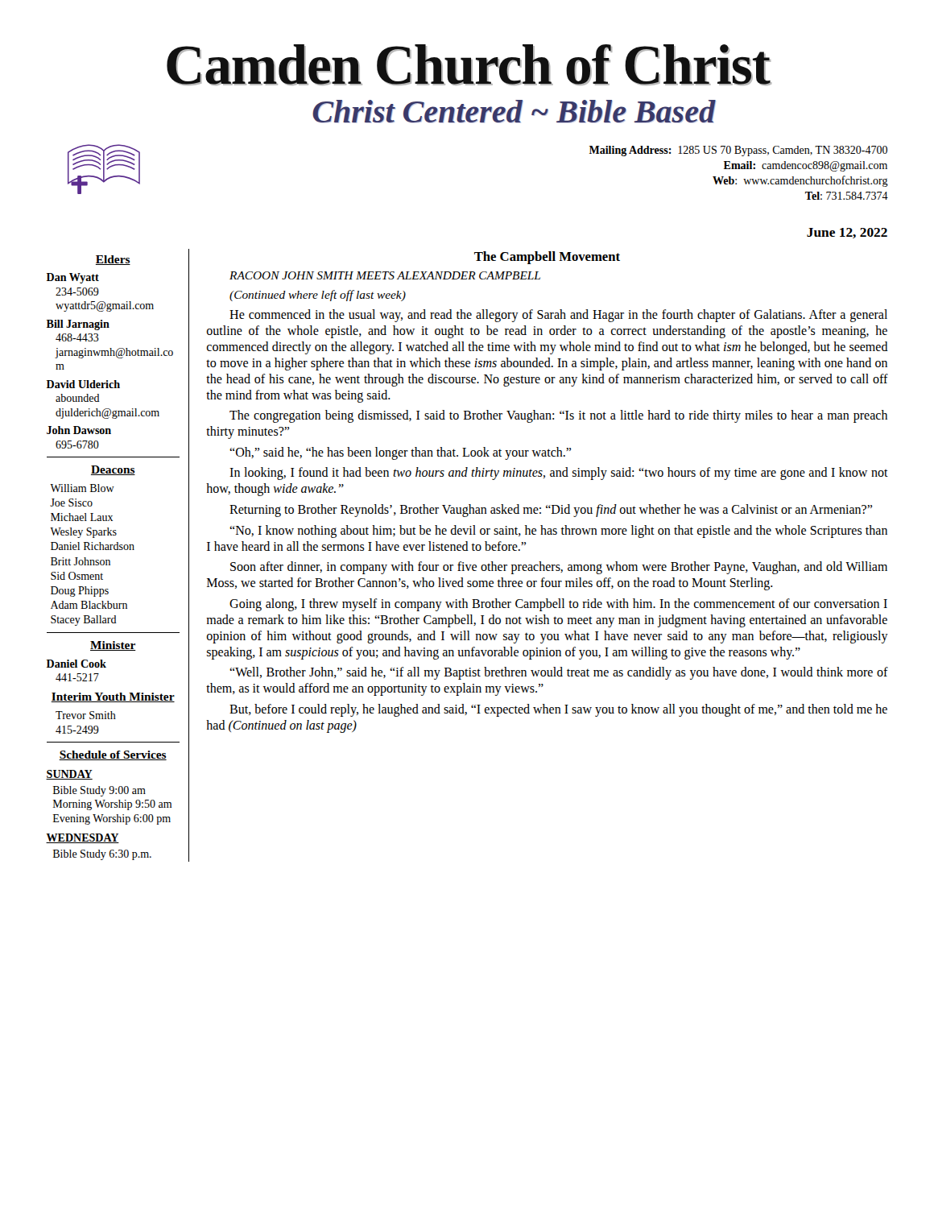Camden Church of Christ
Christ Centered ~ Bible Based
Mailing Address: 1285 US 70 Bypass, Camden, TN 38320-4700
Email: camdencoc898@gmail.com
Web: www.camdenchurchofchrist.org
Tel: 731.584.7374
June 12, 2022
Elders
Dan Wyatt 234-5069 wyattdr5@gmail.com
Bill Jarnagin 468-4433 jarnaginwmh@hotmail.com
David Ulderich abounded djulderich@gmail.com
John Dawson 695-6780
Deacons
William Blow
Joe Sisco
Michael Laux
Wesley Sparks
Daniel Richardson
Britt Johnson
Sid Osment
Doug Phipps
Adam Blackburn
Stacey Ballard
Minister
Daniel Cook 441-5217
Interim Youth Minister
Trevor Smith 415-2499
Schedule of Services
SUNDAY
Bible Study 9:00 am
Morning Worship 9:50 am
Evening Worship 6:00 pm
WEDNESDAY
Bible Study 6:30 p.m.
The Campbell Movement
RACOON JOHN SMITH MEETS ALEXANDDER CAMPBELL
(Continued where left off last week)
He commenced in the usual way, and read the allegory of Sarah and Hagar in the fourth chapter of Galatians. After a general outline of the whole epistle, and how it ought to be read in order to a correct understanding of the apostle’s meaning, he commenced directly on the allegory. I watched all the time with my whole mind to find out to what ism he belonged, but he seemed to move in a higher sphere than that in which these isms abounded. In a simple, plain, and artless manner, leaning with one hand on the head of his cane, he went through the discourse. No gesture or any kind of mannerism characterized him, or served to call off the mind from what was being said.
The congregation being dismissed, I said to Brother Vaughan: “Is it not a little hard to ride thirty miles to hear a man preach thirty minutes?”
“Oh,” said he, “he has been longer than that. Look at your watch.”
In looking, I found it had been two hours and thirty minutes, and simply said: “two hours of my time are gone and I know not how, though wide awake.”
Returning to Brother Reynolds’, Brother Vaughan asked me: “Did you find out whether he was a Calvinist or an Armenian?”
“No, I know nothing about him; but be he devil or saint, he has thrown more light on that epistle and the whole Scriptures than I have heard in all the sermons I have ever listened to before.”
Soon after dinner, in company with four or five other preachers, among whom were Brother Payne, Vaughan, and old William Moss, we started for Brother Cannon’s, who lived some three or four miles off, on the road to Mount Sterling.
Going along, I threw myself in company with Brother Campbell to ride with him. In the commencement of our conversation I made a remark to him like this: “Brother Campbell, I do not wish to meet any man in judgment having entertained an unfavorable opinion of him without good grounds, and I will now say to you what I have never said to any man before—that, religiously speaking, I am suspicious of you; and having an unfavorable opinion of you, I am willing to give the reasons why.”
“Well, Brother John,” said he, “if all my Baptist brethren would treat me as candidly as you have done, I would think more of them, as it would afford me an opportunity to explain my views.”
But, before I could reply, he laughed and said, “I expected when I saw you to know all you thought of me,” and then told me he had (Continued on last page)